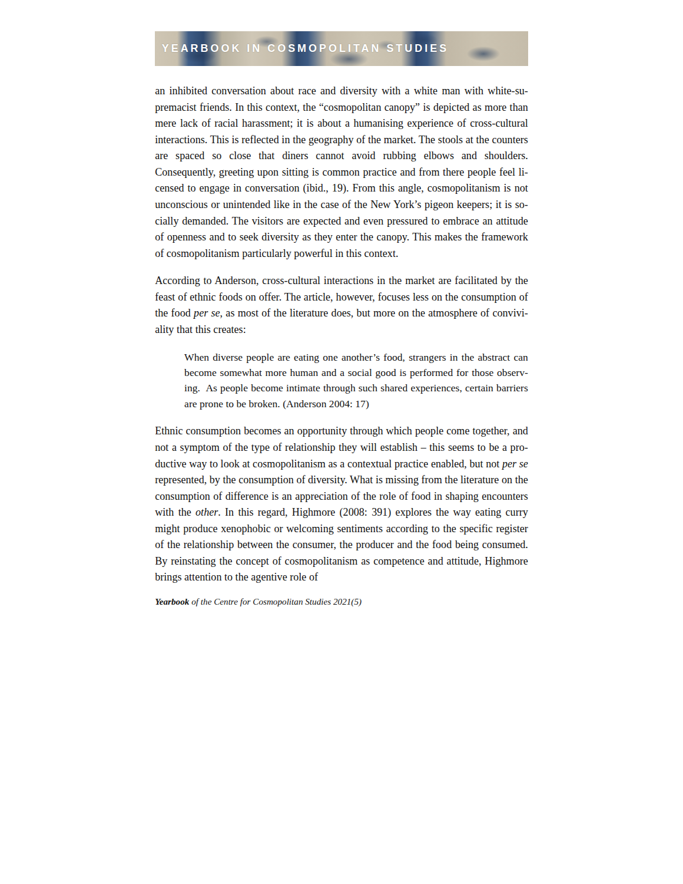Yearbook in Cosmopolitan Studies
an inhibited conversation about race and diversity with a white man with white-supremacist friends. In this context, the “cosmopolitan canopy” is depicted as more than mere lack of racial harassment; it is about a humanising experience of cross-cultural interactions. This is reflected in the geography of the market. The stools at the counters are spaced so close that diners cannot avoid rubbing elbows and shoulders. Consequently, greeting upon sitting is common practice and from there people feel licensed to engage in conversation (ibid., 19). From this angle, cosmopolitanism is not unconscious or unintended like in the case of the New York’s pigeon keepers; it is socially demanded. The visitors are expected and even pressured to embrace an attitude of openness and to seek diversity as they enter the canopy. This makes the framework of cosmopolitanism particularly powerful in this context.
According to Anderson, cross-cultural interactions in the market are facilitated by the feast of ethnic foods on offer. The article, however, focuses less on the consumption of the food per se, as most of the literature does, but more on the atmosphere of conviviality that this creates:
When diverse people are eating one another’s food, strangers in the abstract can become somewhat more human and a social good is performed for those observing. As people become intimate through such shared experiences, certain barriers are prone to be broken. (Anderson 2004: 17)
Ethnic consumption becomes an opportunity through which people come together, and not a symptom of the type of relationship they will establish – this seems to be a productive way to look at cosmopolitanism as a contextual practice enabled, but not per se represented, by the consumption of diversity. What is missing from the literature on the consumption of difference is an appreciation of the role of food in shaping encounters with the other. In this regard, Highmore (2008: 391) explores the way eating curry might produce xenophobic or welcoming sentiments according to the specific register of the relationship between the consumer, the producer and the food being consumed. By reinstating the concept of cosmopolitanism as competence and attitude, Highmore brings attention to the agentive role of
Yearbook of the Centre for Cosmopolitan Studies 2021(5)